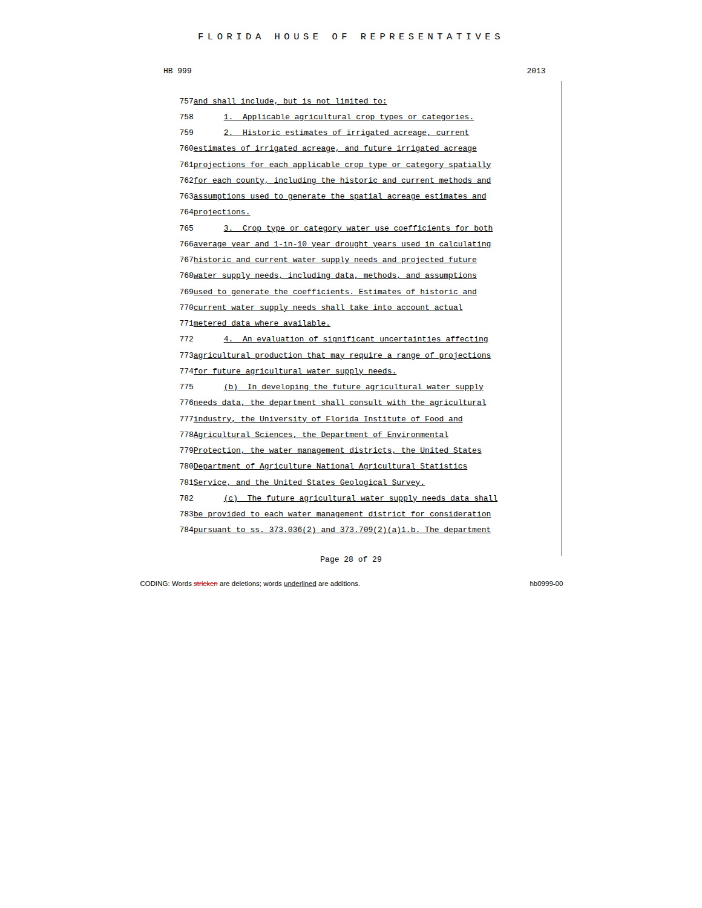FLORIDA HOUSE OF REPRESENTATIVES
HB 999 2013
| 757 | and shall include, but is not limited to: |
| 758 | 1. Applicable agricultural crop types or categories. |
| 759 | 2. Historic estimates of irrigated acreage, current |
| 760 | estimates of irrigated acreage, and future irrigated acreage |
| 761 | projections for each applicable crop type or category spatially |
| 762 | for each county, including the historic and current methods and |
| 763 | assumptions used to generate the spatial acreage estimates and |
| 764 | projections. |
| 765 | 3. Crop type or category water use coefficients for both |
| 766 | average year and 1-in-10 year drought years used in calculating |
| 767 | historic and current water supply needs and projected future |
| 768 | water supply needs, including data, methods, and assumptions |
| 769 | used to generate the coefficients. Estimates of historic and |
| 770 | current water supply needs shall take into account actual |
| 771 | metered data where available. |
| 772 | 4. An evaluation of significant uncertainties affecting |
| 773 | agricultural production that may require a range of projections |
| 774 | for future agricultural water supply needs. |
| 775 | (b) In developing the future agricultural water supply |
| 776 | needs data, the department shall consult with the agricultural |
| 777 | industry, the University of Florida Institute of Food and |
| 778 | Agricultural Sciences, the Department of Environmental |
| 779 | Protection, the water management districts, the United States |
| 780 | Department of Agriculture National Agricultural Statistics |
| 781 | Service, and the United States Geological Survey. |
| 782 | (c) The future agricultural water supply needs data shall |
| 783 | be provided to each water management district for consideration |
| 784 | pursuant to ss. 373.036(2) and 373.709(2)(a)1.b. The department |
Page 28 of 29
CODING: Words stricken are deletions; words underlined are additions.
hb0999-00